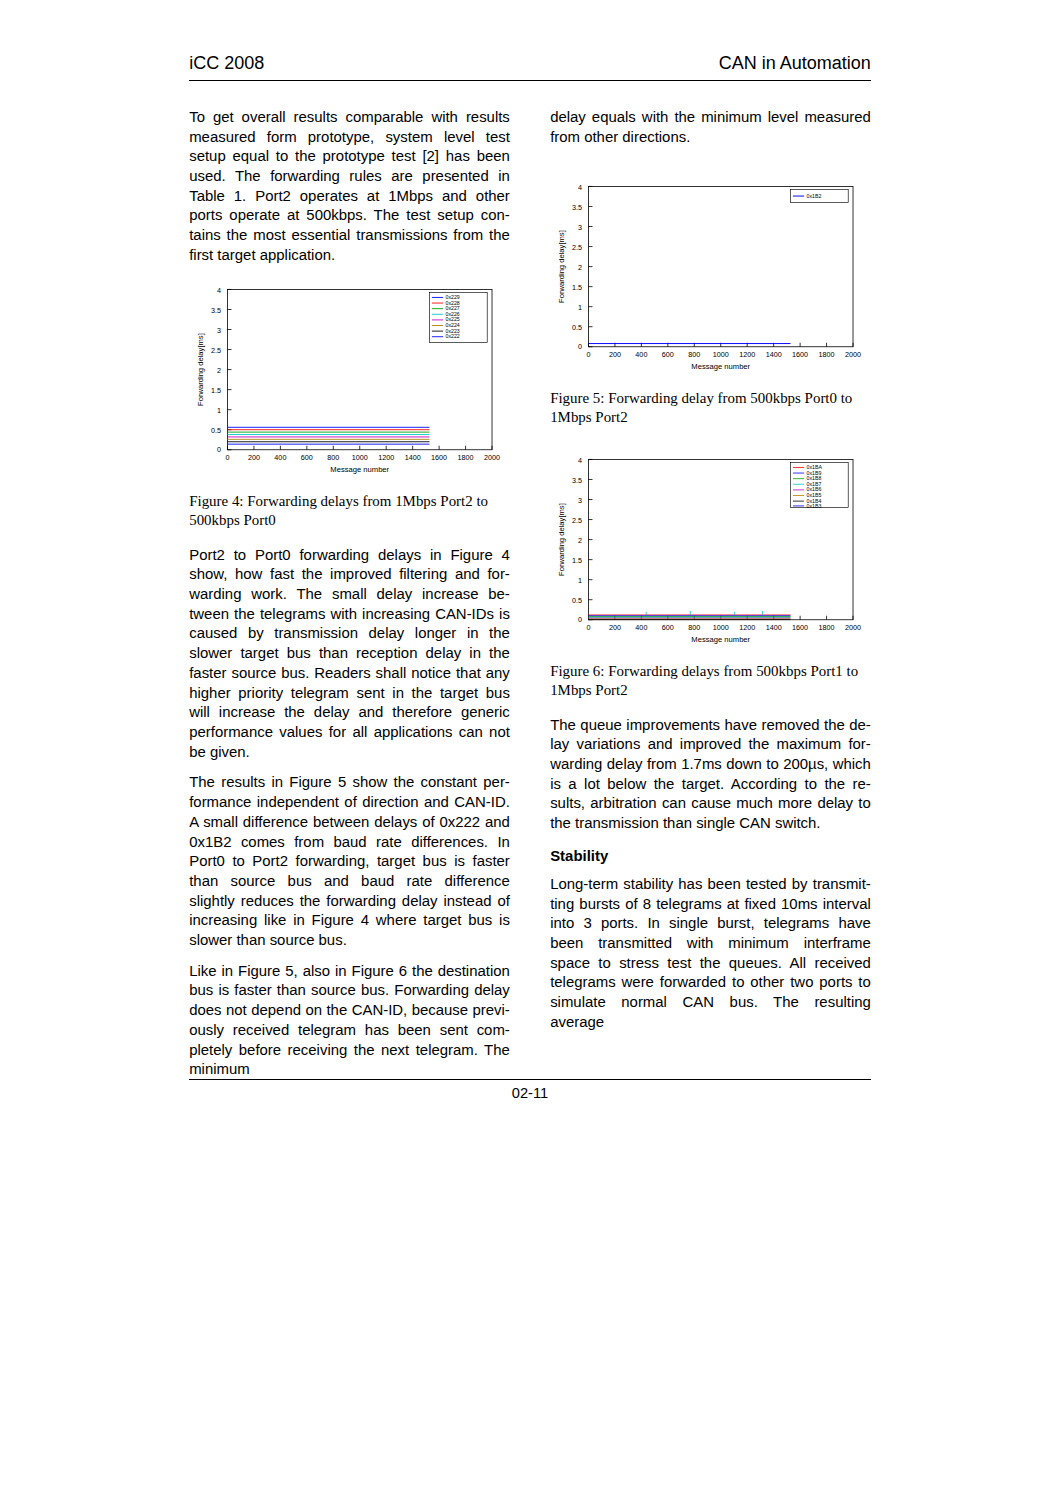iCC 2008
CAN in Automation
To get overall results comparable with results measured form prototype, system level test setup equal to the prototype test [2] has been used. The forwarding rules are presented in Table 1. Port2 operates at 1Mbps and other ports operate at 500kbps. The test setup contains the most essential transmissions from the first target application.
4 3.5 3 2.5 2 1.5 1 0.5 0 0 200 400 600 800 1000 1200 1400 1600 1800 2000 Message number Forwarding delay[ms] 0x229 0x228 0x227 0x226 0x225 0x224 0x223 0x222
Figure 4: Forwarding delays from 1Mbps Port2 to 500kbps Port0
Port2 to Port0 forwarding delays in Figure 4 show, how fast the improved filtering and forwarding work. The small delay increase between the telegrams with increasing CAN-IDs is caused by transmission delay longer in the slower target bus than reception delay in the faster source bus. Readers shall notice that any higher priority telegram sent in the target bus will increase the delay and therefore generic performance values for all applications can not be given.
The results in Figure 5 show the constant performance independent of direction and CAN-ID. A small difference between delays of 0x222 and 0x1B2 comes from baud rate differences. In Port0 to Port2 forwarding, target bus is faster than source bus and baud rate difference slightly reduces the forwarding delay instead of increasing like in Figure 4 where target bus is slower than source bus.
Like in Figure 5, also in Figure 6 the destination bus is faster than source bus. Forwarding delay does not depend on the CAN-ID, because previously received telegram has been sent completely before receiving the next telegram. The minimum
delay equals with the minimum level measured from other directions.
4 3.5 3 2.5 2 1.5 1 0.5 0 0 200 400 600 800 1000 1200 1400 1600 1800 2000 Message number Forwarding delay[ms] 0x1B2
Figure 5: Forwarding delay from 500kbps Port0 to 1Mbps Port2
4 3.5 3 2.5 2 1.5 1 0.5 0 0 200 400 600 800 1000 1200 1400 1600 1800 2000 Message number Forwarding delay[ms] 0x1BA 0x1B9 0x1B8 0x1B7 0x1B6 0x1B5 0x1B4 0x1B3
Figure 6: Forwarding delays from 500kbps Port1 to 1Mbps Port2
The queue improvements have removed the delay variations and improved the maximum forwarding delay from 1.7ms down to 200µs, which is a lot below the target. According to the results, arbitration can cause much more delay to the transmission than single CAN switch.
Stability
Long-term stability has been tested by transmitting bursts of 8 telegrams at fixed 10ms interval into 3 ports. In single burst, telegrams have been transmitted with minimum interframe space to stress test the queues. All received telegrams were forwarded to other two ports to simulate normal CAN bus. The resulting average
02-11